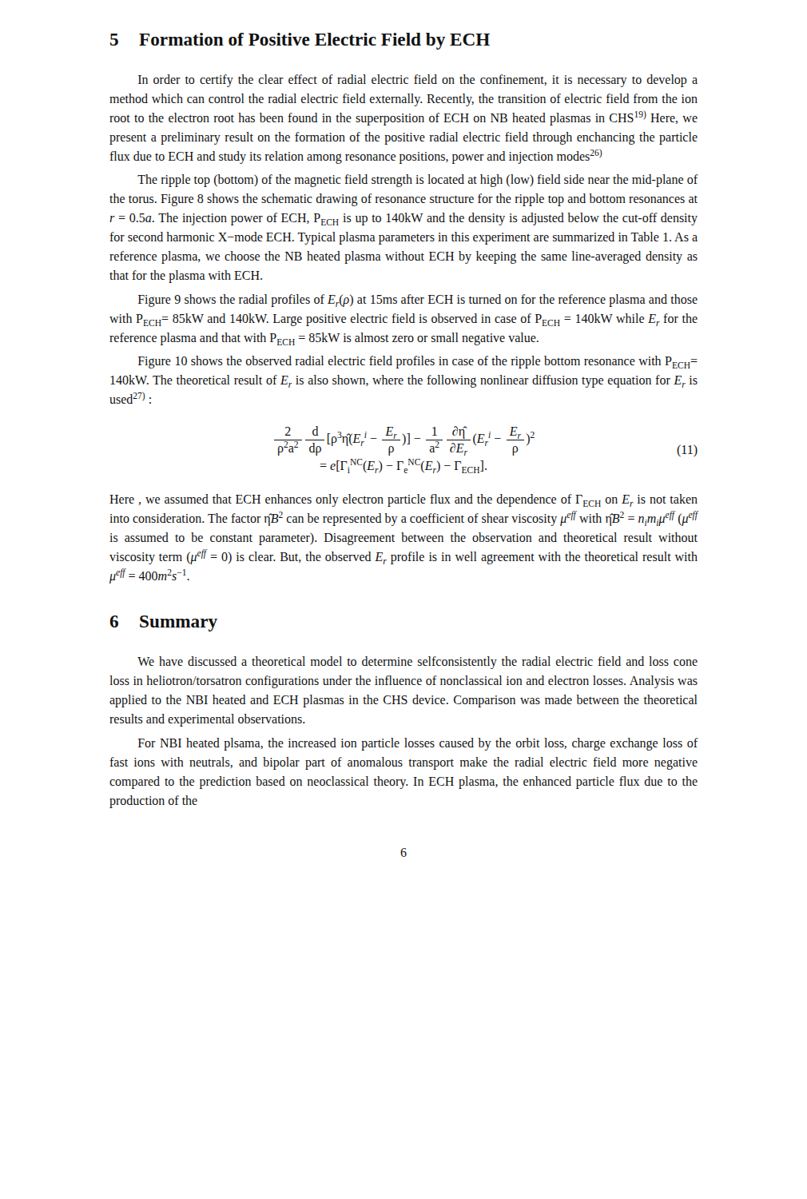5 Formation of Positive Electric Field by ECH
In order to certify the clear effect of radial electric field on the confinement, it is necessary to develop a method which can control the radial electric field externally. Recently, the transition of electric field from the ion root to the electron root has been found in the superposition of ECH on NB heated plasmas in CHS19) Here, we present a preliminary result on the formation of the positive radial electric field through enchancing the particle flux due to ECH and study its relation among resonance positions, power and injection modes26)
The ripple top (bottom) of the magnetic field strength is located at high (low) field side near the mid-plane of the torus. Figure 8 shows the schematic drawing of resonance structure for the ripple top and bottom resonances at r = 0.5a. The injection power of ECH, PECH is up to 140kW and the density is adjusted below the cut-off density for second harmonic X−mode ECH. Typical plasma parameters in this experiment are summarized in Table 1. As a reference plasma, we choose the NB heated plasma without ECH by keeping the same line-averaged density as that for the plasma with ECH.
Figure 9 shows the radial profiles of Er(ρ) at 15ms after ECH is turned on for the reference plasma and those with PECH= 85kW and 140kW. Large positive electric field is observed in case of PECH = 140kW while Er for the reference plasma and that with PECH = 85kW is almost zero or small negative value.
Figure 10 shows the observed radial electric field profiles in case of the ripple bottom resonance with PECH= 140kW. The theoretical result of Er is also shown, where the following nonlinear diffusion type equation for Er is used27) :
2 ρ2a2 ddρ[ρ3η̂(Eri − Er ρ)] − 1 a2∂η̂∂Er(Eri − Er ρ)2 = e[ΓiNC(Er) − ΓeNC(Er) − ΓECH].(11)
Here , we assumed that ECH enhances only electron particle flux and the dependence of ΓECH on Er is not taken into consideration. The factor η̂B2 can be represented by a coefficient of shear viscosity μeff with η̂B2 = nimiμeff (μeff is assumed to be constant parameter). Disagreement between the observation and theoretical result without viscosity term (μeff = 0) is clear. But, the observed Er profile is in well agreement with the theoretical result with μeff = 400m2s−1.
6 Summary
We have discussed a theoretical model to determine selfconsistently the radial electric field and loss cone loss in heliotron/torsatron configurations under the influence of nonclassical ion and electron losses. Analysis was applied to the NBI heated and ECH plasmas in the CHS device. Comparison was made between the theoretical results and experimental observations.
For NBI heated plsama, the increased ion particle losses caused by the orbit loss, charge exchange loss of fast ions with neutrals, and bipolar part of anomalous transport make the radial electric field more negative compared to the prediction based on neoclassical theory. In ECH plasma, the enhanced particle flux due to the production of the
6